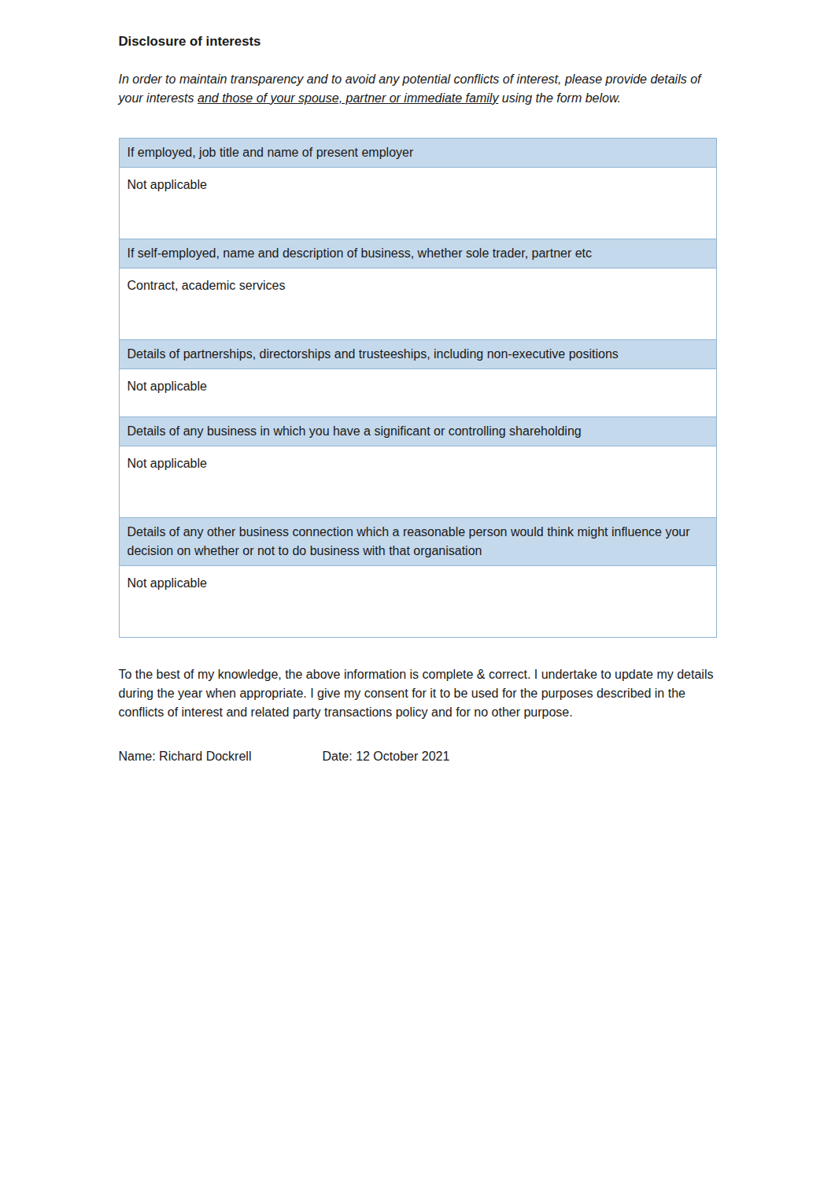Disclosure of interests
In order to maintain transparency and to avoid any potential conflicts of interest, please provide details of your interests and those of your spouse, partner or immediate family using the form below.
| If employed, job title and name of present employer |
| --- |
| Not applicable |
| If self-employed, name and description of business, whether sole trader, partner etc |
| Contract, academic services |
| Details of partnerships, directorships and trusteeships, including non-executive positions |
| Not applicable |
| Details of any business in which you have a significant or controlling shareholding |
| Not applicable |
| Details of any other business connection which a reasonable person would think might influence your decision on whether or not to do business with that organisation |
| Not applicable |
To the best of my knowledge, the above information is complete & correct. I undertake to update my details during the year when appropriate. I give my consent for it to be used for the purposes described in the conflicts of interest and related party transactions policy and for no other purpose.
Name: Richard Dockrell Date: 12 October 2021